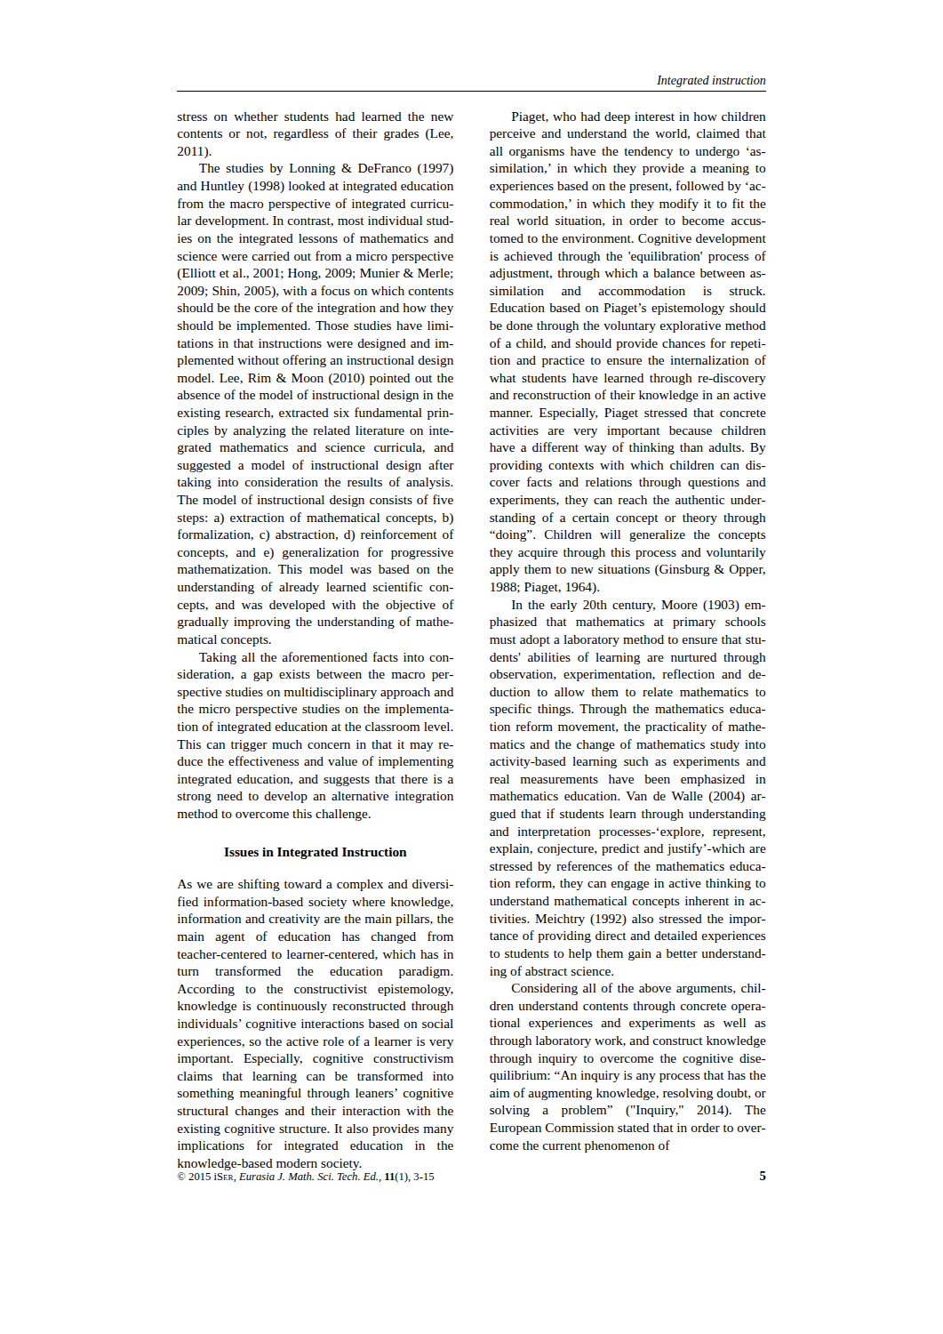Integrated instruction
stress on whether students had learned the new contents or not, regardless of their grades (Lee, 2011).
The studies by Lonning & DeFranco (1997) and Huntley (1998) looked at integrated education from the macro perspective of integrated curricular development. In contrast, most individual studies on the integrated lessons of mathematics and science were carried out from a micro perspective (Elliott et al., 2001; Hong, 2009; Munier & Merle; 2009; Shin, 2005), with a focus on which contents should be the core of the integration and how they should be implemented. Those studies have limitations in that instructions were designed and implemented without offering an instructional design model. Lee, Rim & Moon (2010) pointed out the absence of the model of instructional design in the existing research, extracted six fundamental principles by analyzing the related literature on integrated mathematics and science curricula, and suggested a model of instructional design after taking into consideration the results of analysis. The model of instructional design consists of five steps: a) extraction of mathematical concepts, b) formalization, c) abstraction, d) reinforcement of concepts, and e) generalization for progressive mathematization. This model was based on the understanding of already learned scientific concepts, and was developed with the objective of gradually improving the understanding of mathematical concepts.
Taking all the aforementioned facts into consideration, a gap exists between the macro perspective studies on multidisciplinary approach and the micro perspective studies on the implementation of integrated education at the classroom level. This can trigger much concern in that it may reduce the effectiveness and value of implementing integrated education, and suggests that there is a strong need to develop an alternative integration method to overcome this challenge.
Issues in Integrated Instruction
As we are shifting toward a complex and diversified information-based society where knowledge, information and creativity are the main pillars, the main agent of education has changed from teacher-centered to learner-centered, which has in turn transformed the education paradigm. According to the constructivist epistemology, knowledge is continuously reconstructed through individuals’ cognitive interactions based on social experiences, so the active role of a learner is very important. Especially, cognitive constructivism claims that learning can be transformed into something meaningful through leaners’ cognitive structural changes and their interaction with the existing cognitive structure. It also provides many implications for integrated education in the knowledge-based modern society.
Piaget, who had deep interest in how children perceive and understand the world, claimed that all organisms have the tendency to undergo ‘assimilation,’ in which they provide a meaning to experiences based on the present, followed by ‘accommodation,’ in which they modify it to fit the real world situation, in order to become accustomed to the environment. Cognitive development is achieved through the 'equilibration' process of adjustment, through which a balance between assimilation and accommodation is struck. Education based on Piaget’s epistemology should be done through the voluntary explorative method of a child, and should provide chances for repetition and practice to ensure the internalization of what students have learned through re-discovery and reconstruction of their knowledge in an active manner. Especially, Piaget stressed that concrete activities are very important because children have a different way of thinking than adults. By providing contexts with which children can discover facts and relations through questions and experiments, they can reach the authentic understanding of a certain concept or theory through “doing”. Children will generalize the concepts they acquire through this process and voluntarily apply them to new situations (Ginsburg & Opper, 1988; Piaget, 1964).
In the early 20th century, Moore (1903) emphasized that mathematics at primary schools must adopt a laboratory method to ensure that students' abilities of learning are nurtured through observation, experimentation, reflection and deduction to allow them to relate mathematics to specific things. Through the mathematics education reform movement, the practicality of mathematics and the change of mathematics study into activity-based learning such as experiments and real measurements have been emphasized in mathematics education. Van de Walle (2004) argued that if students learn through understanding and interpretation processes-‘explore, represent, explain, conjecture, predict and justify’-which are stressed by references of the mathematics education reform, they can engage in active thinking to understand mathematical concepts inherent in activities. Meichtry (1992) also stressed the importance of providing direct and detailed experiences to students to help them gain a better understanding of abstract science.
Considering all of the above arguments, children understand contents through concrete operational experiences and experiments as well as through laboratory work, and construct knowledge through inquiry to overcome the cognitive disequilibrium: “An inquiry is any process that has the aim of augmenting knowledge, resolving doubt, or solving a problem” ("Inquiry," 2014). The European Commission stated that in order to overcome the current phenomenon of
© 2015 iSer, Eurasia J. Math. Sci. Tech. Ed., 11(1), 3-15
5